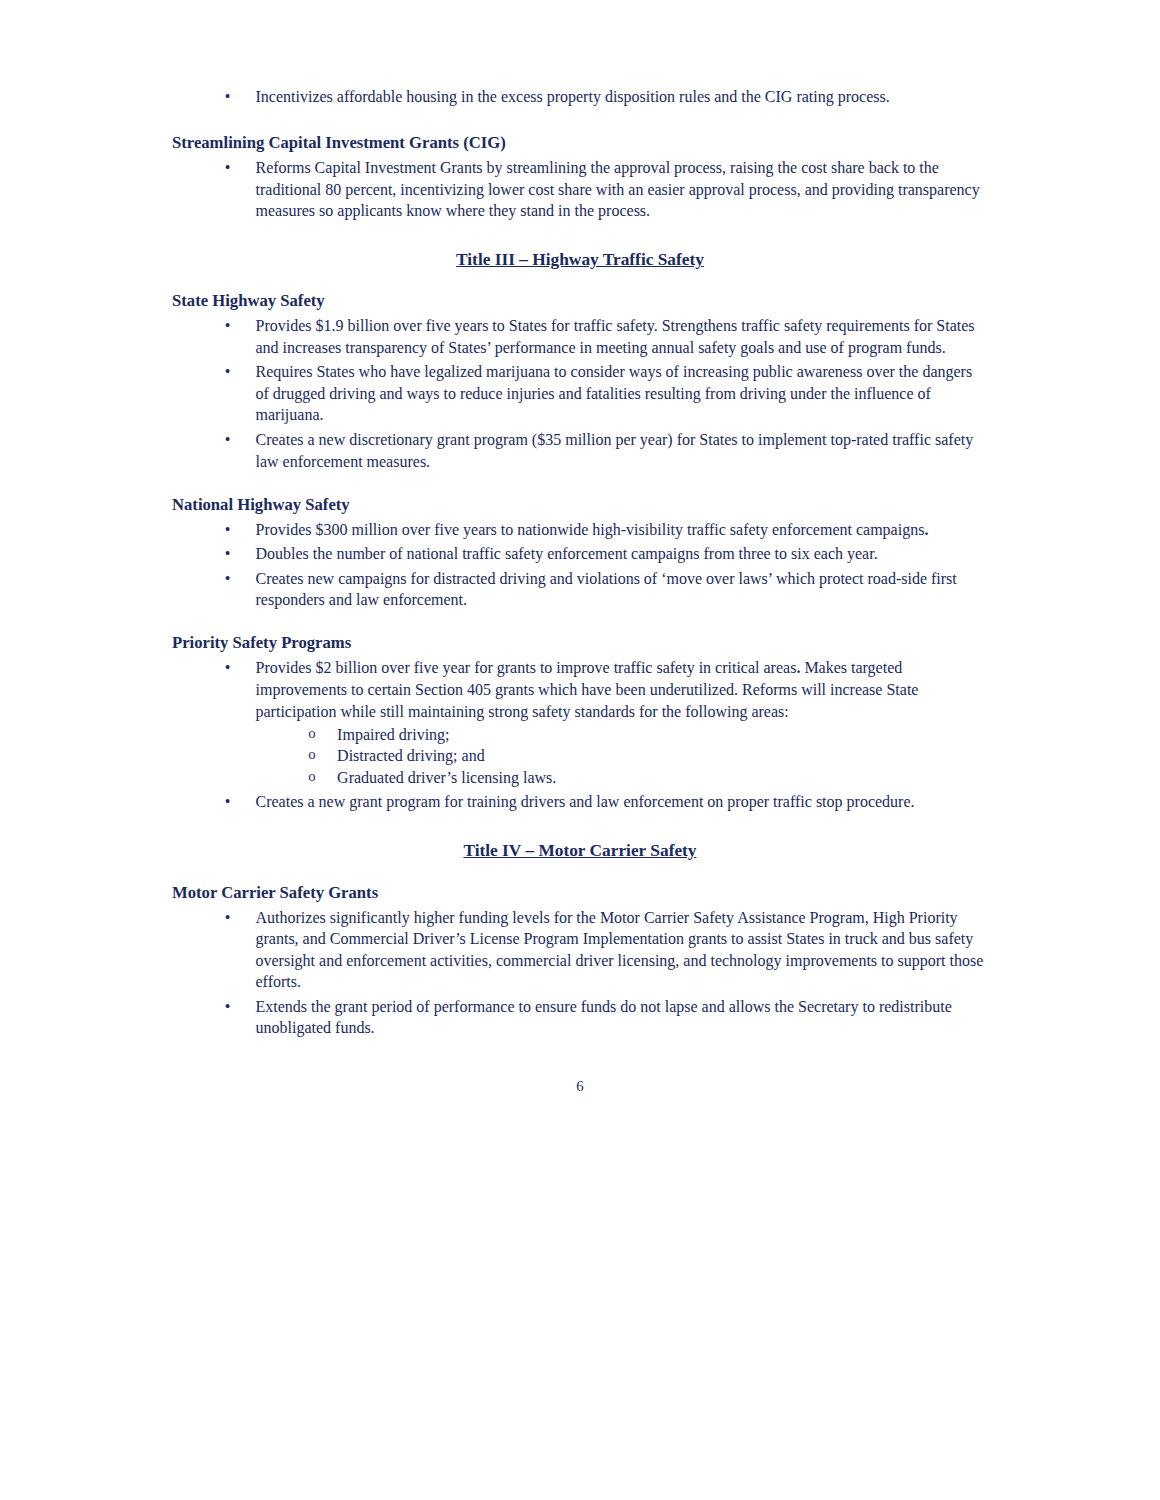Incentivizes affordable housing in the excess property disposition rules and the CIG rating process.
Streamlining Capital Investment Grants (CIG)
Reforms Capital Investment Grants by streamlining the approval process, raising the cost share back to the traditional 80 percent, incentivizing lower cost share with an easier approval process, and providing transparency measures so applicants know where they stand in the process.
Title III – Highway Traffic Safety
State Highway Safety
Provides $1.9 billion over five years to States for traffic safety. Strengthens traffic safety requirements for States and increases transparency of States’ performance in meeting annual safety goals and use of program funds.
Requires States who have legalized marijuana to consider ways of increasing public awareness over the dangers of drugged driving and ways to reduce injuries and fatalities resulting from driving under the influence of marijuana.
Creates a new discretionary grant program ($35 million per year) for States to implement top-rated traffic safety law enforcement measures.
National Highway Safety
Provides $300 million over five years to nationwide high-visibility traffic safety enforcement campaigns.
Doubles the number of national traffic safety enforcement campaigns from three to six each year.
Creates new campaigns for distracted driving and violations of ‘move over laws’ which protect road-side first responders and law enforcement.
Priority Safety Programs
Provides $2 billion over five year for grants to improve traffic safety in critical areas. Makes targeted improvements to certain Section 405 grants which have been underutilized. Reforms will increase State participation while still maintaining strong safety standards for the following areas:
Impaired driving;
Distracted driving; and
Graduated driver’s licensing laws.
Creates a new grant program for training drivers and law enforcement on proper traffic stop procedure.
Title IV – Motor Carrier Safety
Motor Carrier Safety Grants
Authorizes significantly higher funding levels for the Motor Carrier Safety Assistance Program, High Priority grants, and Commercial Driver’s License Program Implementation grants to assist States in truck and bus safety oversight and enforcement activities, commercial driver licensing, and technology improvements to support those efforts.
Extends the grant period of performance to ensure funds do not lapse and allows the Secretary to redistribute unobligated funds.
6